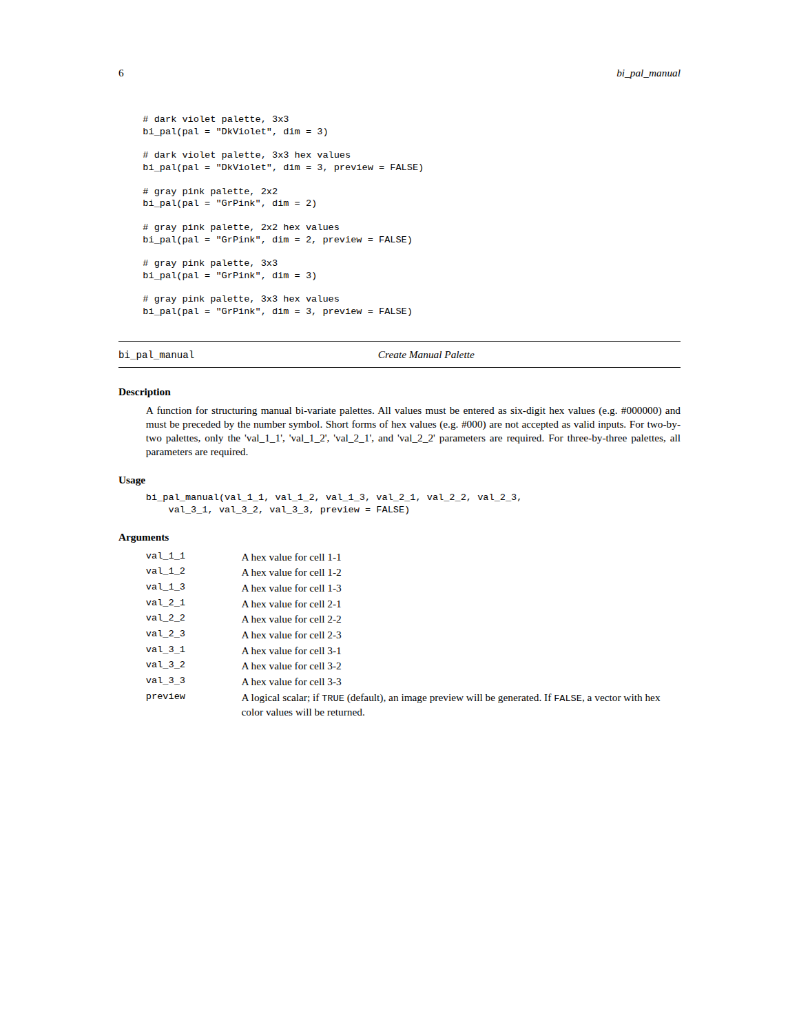6 bi_pal_manual
# dark violet palette, 3x3
bi_pal(pal = "DkViolet", dim = 3)
# dark violet palette, 3x3 hex values
bi_pal(pal = "DkViolet", dim = 3, preview = FALSE)
# gray pink palette, 2x2
bi_pal(pal = "GrPink", dim = 2)
# gray pink palette, 2x2 hex values
bi_pal(pal = "GrPink", dim = 2, preview = FALSE)
# gray pink palette, 3x3
bi_pal(pal = "GrPink", dim = 3)
# gray pink palette, 3x3 hex values
bi_pal(pal = "GrPink", dim = 3, preview = FALSE)
bi_pal_manual Create Manual Palette
Description
A function for structuring manual bi-variate palettes. All values must be entered as six-digit hex values (e.g. #000000) and must be preceded by the number symbol. Short forms of hex values (e.g. #000) are not accepted as valid inputs. For two-by-two palettes, only the 'val_1_1', 'val_1_2', 'val_2_1', and 'val_2_2' parameters are required. For three-by-three palettes, all parameters are required.
Usage
bi_pal_manual(val_1_1, val_1_2, val_1_3, val_2_1, val_2_2, val_2_3,
    val_3_1, val_3_2, val_3_3, preview = FALSE)
Arguments
| val_1_1 | A hex value for cell 1-1 |
| val_1_2 | A hex value for cell 1-2 |
| val_1_3 | A hex value for cell 1-3 |
| val_2_1 | A hex value for cell 2-1 |
| val_2_2 | A hex value for cell 2-2 |
| val_2_3 | A hex value for cell 2-3 |
| val_3_1 | A hex value for cell 3-1 |
| val_3_2 | A hex value for cell 3-2 |
| val_3_3 | A hex value for cell 3-3 |
| preview | A logical scalar; if TRUE (default), an image preview will be generated. If FALSE , a vector with hex color values will be returned. |